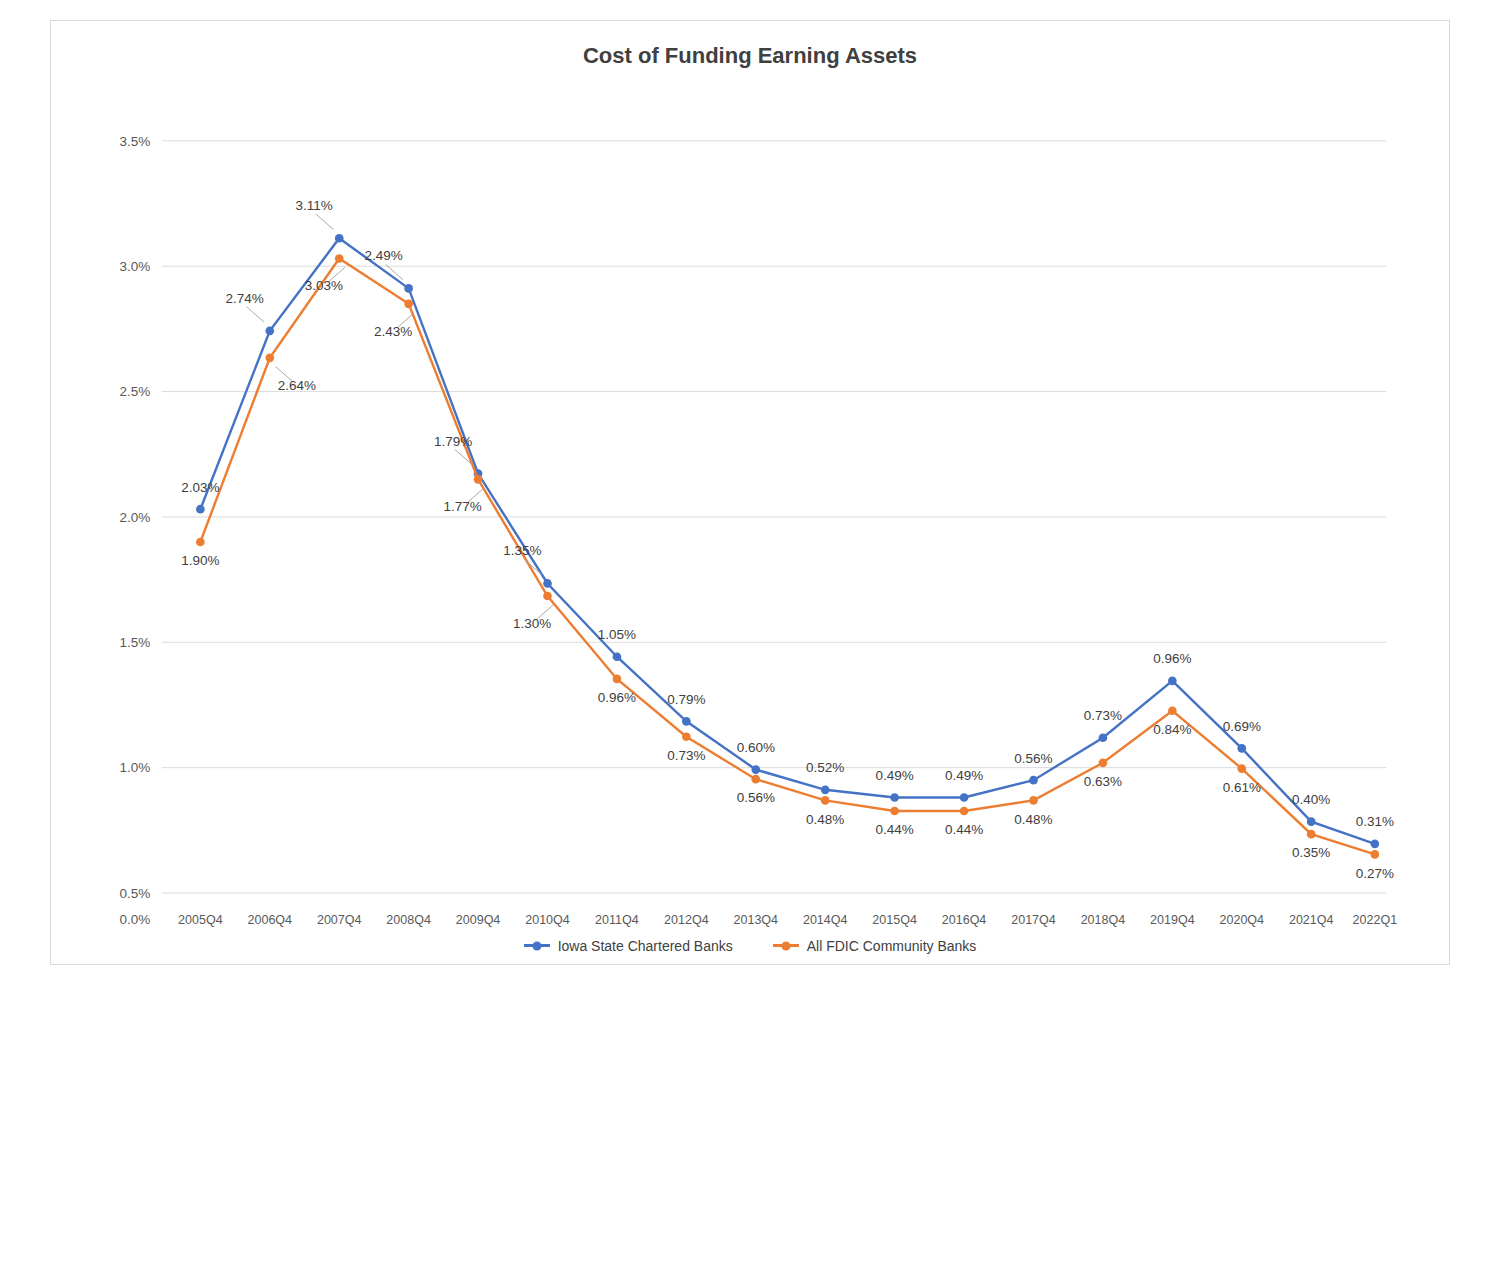Cost of Funding Earning Assets
Cost of Funding Earning Assets Line chart comparing Cost of Funding Earning Assets for Iowa State Chartered Banks and All FDIC Community Banks from 2005Q4 through 2022Q1. Values rise to a peak of 3.11% (Iowa) and 3.03% (FDIC) in 2007Q4, decline to lows near 0.49% and 0.44% around 2015Q4–2016Q4, rise again to 0.96% and 0.84% in 2019Q4, then fall to 0.31% and 0.27% by 2022Q1. 3.5% 3.0% 2.5% 2.0% 1.5% 1.0% 0.5% 0.0% 2005Q4 2006Q4 2007Q4 2008Q4 2009Q4 2010Q4 2011Q4 2012Q4 2013Q4 2014Q4 2015Q4 2016Q4 2017Q4 2018Q4 2019Q4 2020Q4 2021Q4 2022Q1 2.03% 2.74% 3.11% 2.49% 1.79% 1.35% 1.05% 0.79% 0.60% 0.52% 0.49% 0.49% 0.56% 0.73% 0.96% 0.69% 0.40% 0.31% 1.90% 2.64% 3.03% 2.43% 1.77% 1.30% 0.96% 0.73% 0.56% 0.48% 0.44% 0.44% 0.48% 0.63% 0.84% 0.61% 0.35% 0.27%
Iowa State Chartered Banks All FDIC Community Banks
Cost of Funding Earning Assets
| Period | Iowa State Chartered Banks | All FDIC Community Banks |
| --- | --- | --- |
| 2005Q4 | 2.03% | 1.90% |
| 2006Q4 | 2.74% | 2.64% |
| 2007Q4 | 3.11% | 3.03% |
| 2008Q4 | 2.49% | 2.43% |
| 2009Q4 | 1.79% | 1.77% |
| 2010Q4 | 1.35% | 1.30% |
| 2011Q4 | 1.05% | 0.96% |
| 2012Q4 | 0.79% | 0.73% |
| 2013Q4 | 0.60% | 0.56% |
| 2014Q4 | 0.52% | 0.48% |
| 2015Q4 | 0.49% | 0.44% |
| 2016Q4 | 0.49% | 0.44% |
| 2017Q4 | 0.56% | 0.48% |
| 2018Q4 | 0.73% | 0.63% |
| 2019Q4 | 0.96% | 0.84% |
| 2020Q4 | 0.69% | 0.61% |
| 2021Q4 | 0.40% | 0.35% |
| 2022Q1 | 0.31% | 0.27% |